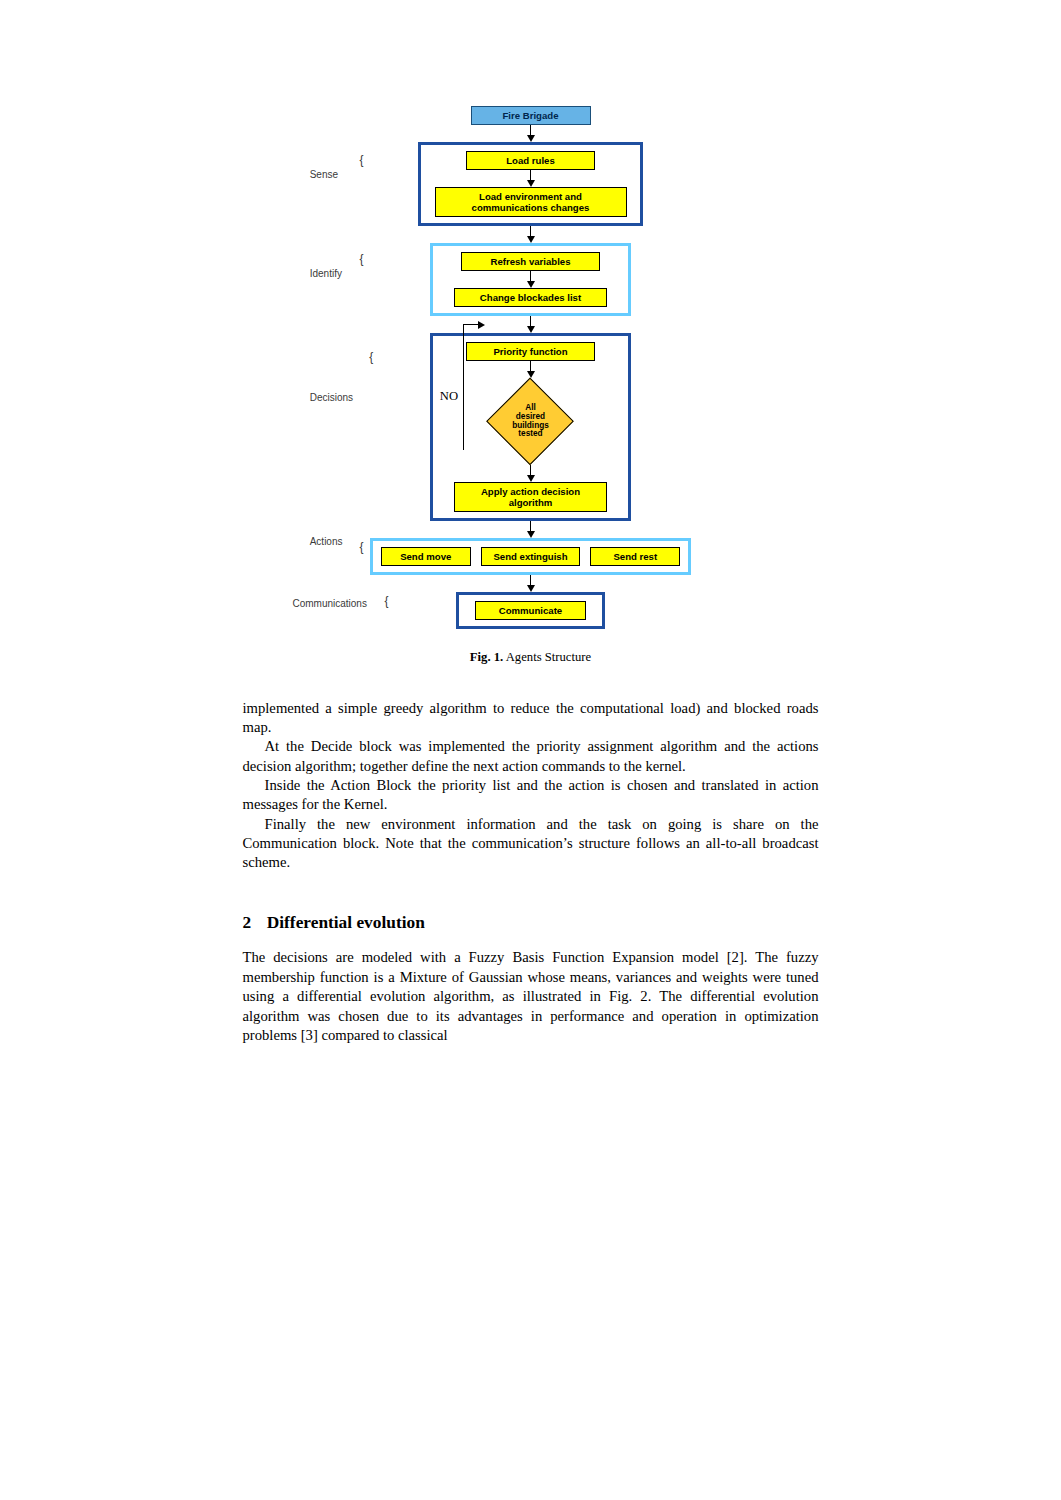Fire Brigade
Sense {
Load rules
Load environment and
communications changes
Identify {
Refresh variables
Change blockades list
Decisions {
Priority function
All
desired
buildings
tested
NO
Apply action decision
algorithm
Actions {
Send move
Send extinguish
Send rest
Communications {
Communicate
Fig. 1. Agents Structure
implemented a simple greedy algorithm to reduce the computational load) and blocked roads map.
At the Decide block was implemented the priority assignment algorithm and the actions decision algorithm; together define the next action commands to the kernel.
Inside the Action Block the priority list and the action is chosen and translated in action messages for the Kernel.
Finally the new environment information and the task on going is share on the Communication block. Note that the communication’s structure follows an all-to-all broadcast scheme.
2 Differential evolution
The decisions are modeled with a Fuzzy Basis Function Expansion model [2]. The fuzzy membership function is a Mixture of Gaussian whose means, variances and weights were tuned using a differential evolution algorithm, as illustrated in Fig. 2. The differential evolution algorithm was chosen due to its advantages in performance and operation in optimization problems [3] compared to classical